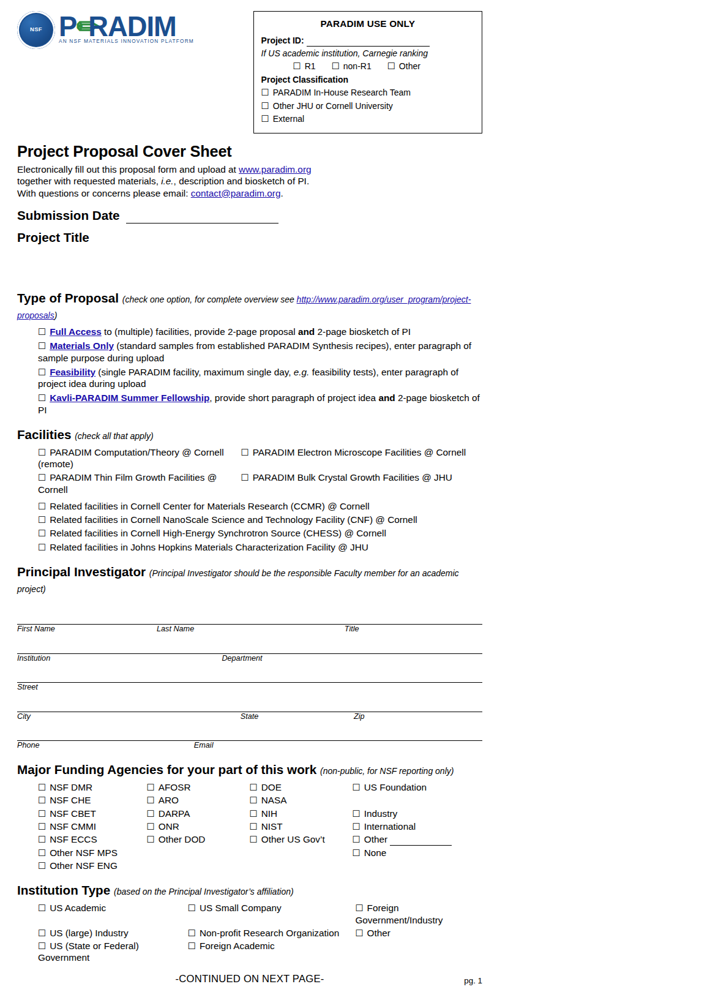NSF
P✏RADIM
AN NSF MATERIALS INNOVATION PLATFORM
PARADIM USE ONLY
Project ID:
If US academic institution, Carnegie ranking
☐R1 ☐non-R1 ☐Other
Project Classification
☐PARADIM In-House Research Team
☐Other JHU or Cornell University
☐External
Project Proposal Cover Sheet
Electronically fill out this proposal form and upload at www.paradim.org together with requested materials, i.e., description and biosketch of PI. With questions or concerns please email: contact@paradim.org.
Submission Date
Project Title
Type of Proposal (check one option, for complete overview see http://www.paradim.org/user_program/project-proposals)
☐Full Access to (multiple) facilities, provide 2-page proposal and 2-page biosketch of PI
☐Materials Only (standard samples from established PARADIM Synthesis recipes), enter paragraph of sample purpose during upload
☐Feasibility (single PARADIM facility, maximum single day, e.g. feasibility tests), enter paragraph of project idea during upload
☐Kavli-PARADIM Summer Fellowship, provide short paragraph of project idea and 2-page biosketch of PI
Facilities (check all that apply)
☐PARADIM Computation/Theory @ Cornell (remote)
☐PARADIM Electron Microscope Facilities @ Cornell
☐PARADIM Thin Film Growth Facilities @ Cornell
☐PARADIM Bulk Crystal Growth Facilities @ JHU
☐Related facilities in Cornell Center for Materials Research (CCMR) @ Cornell
☐Related facilities in Cornell NanoScale Science and Technology Facility (CNF) @ Cornell
☐Related facilities in Cornell High-Energy Synchrotron Source (CHESS) @ Cornell
☐Related facilities in Johns Hopkins Materials Characterization Facility @ JHU
Principal Investigator (Principal Investigator should be the responsible Faculty member for an academic project)
First Name
Last Name
Title
Institution
Department
Street
City
State
Zip
Phone
Email
Major Funding Agencies for your part of this work (non-public, for NSF reporting only)
☐NSF DMR
☐AFOSR
☐DOE
☐US Foundation
☐NSF CHE
☐ARO
☐NASA
☐NSF CBET
☐DARPA
☐NIH
☐Industry
☐NSF CMMI
☐ONR
☐NIST
☐International
☐NSF ECCS
☐Other DOD
☐Other US Gov’t
☐Other
☐Other NSF MPS
☐None
☐Other NSF ENG
Institution Type (based on the Principal Investigator’s affiliation)
☐US Academic
☐US Small Company
☐Foreign Government/Industry
☐US (large) Industry
☐Non-profit Research Organization
☐Other
☐US (State or Federal) Government
☐Foreign Academic
-CONTINUED ON NEXT PAGE-
pg. 1